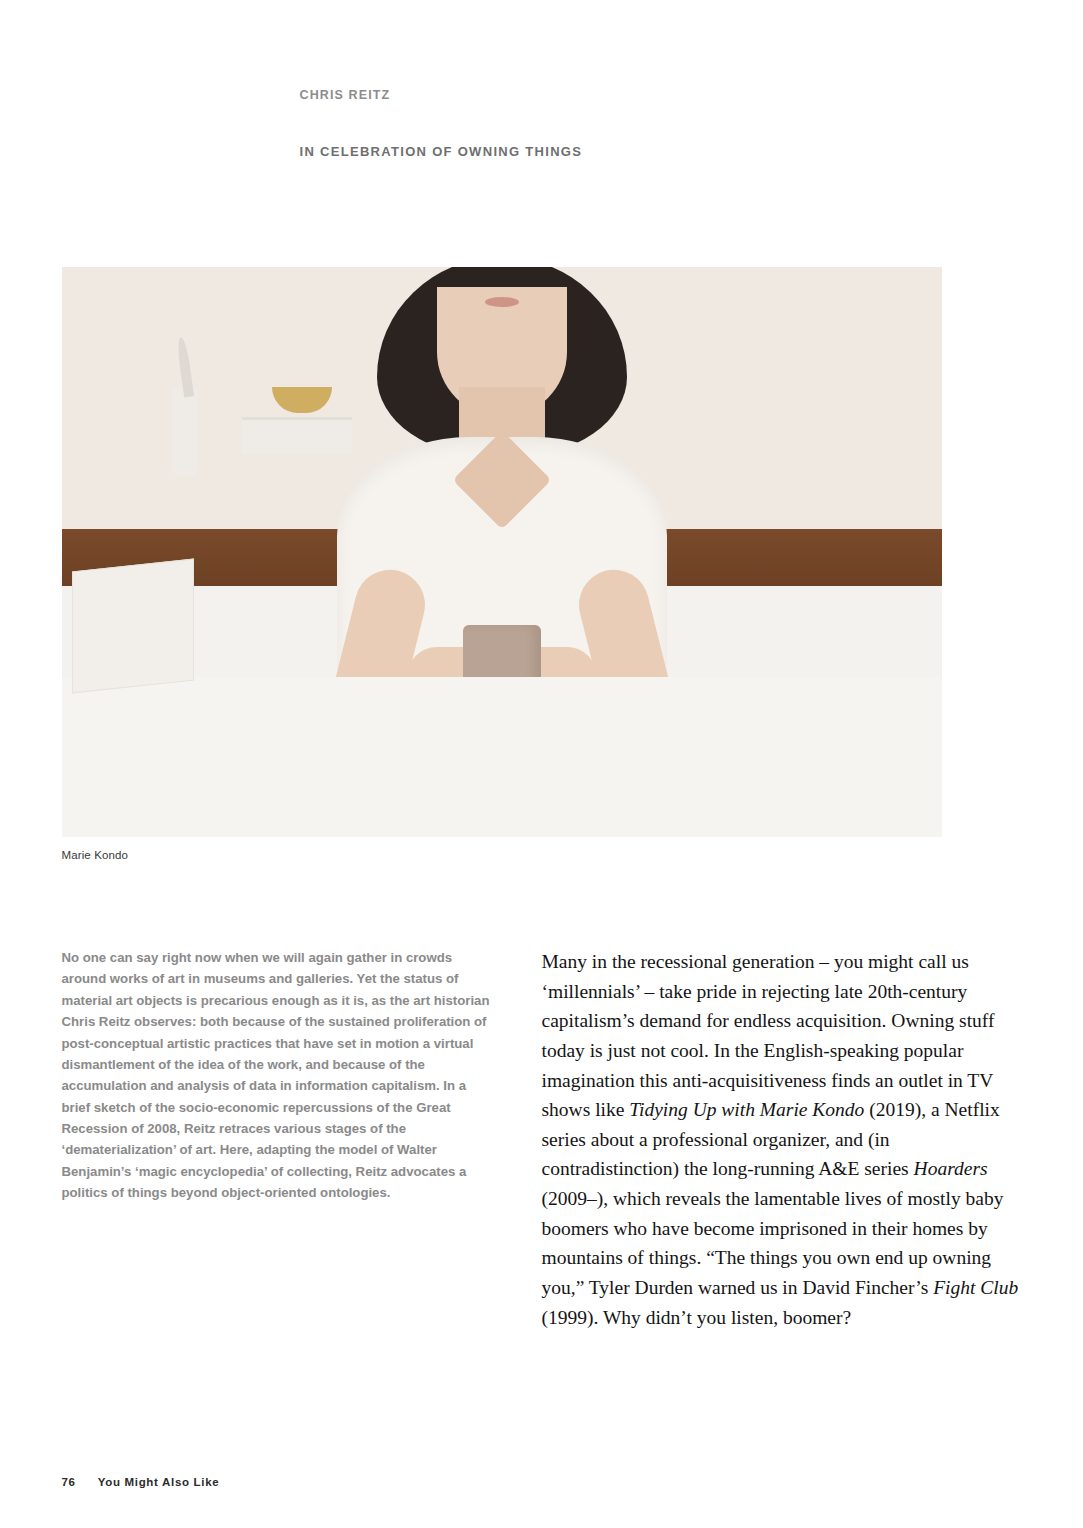Chris Reitz
In Celebration of Owning Things
Marie Kondo
No one can say right now when we will again gather in crowds around works of art in museums and galleries. Yet the status of material art objects is precarious enough as it is, as the art historian Chris Reitz observes: both because of the sustained proliferation of post-conceptual artistic practices that have set in motion a virtual dismantlement of the idea of the work, and because of the accumulation and analysis of data in information capitalism. In a brief sketch of the socio-economic repercussions of the Great Recession of 2008, Reitz retraces various stages of the ‘dematerialization’ of art. Here, adapting the model of Walter Benjamin’s ‘magic encyclopedia’ of collecting, Reitz advocates a politics of things beyond object-oriented ontologies.
Many in the recessional generation – you might call us ‘millennials’ – take pride in rejecting late 20th-century capitalism’s demand for endless acquisition. Owning stuff today is just not cool. In the English-speaking popular imagination this anti-acquisitiveness finds an outlet in TV shows like Tidying Up with Marie Kondo (2019), a Netflix series about a professional organizer, and (in contradistinction) the long-running A&E series Hoarders (2009–), which reveals the lamentable lives of mostly baby boomers who have become imprisoned in their homes by mountains of things. “The things you own end up owning you,” Tyler Durden warned us in David Fincher’s Fight Club (1999). Why didn’t you listen, boomer?
76 You Might Also Like